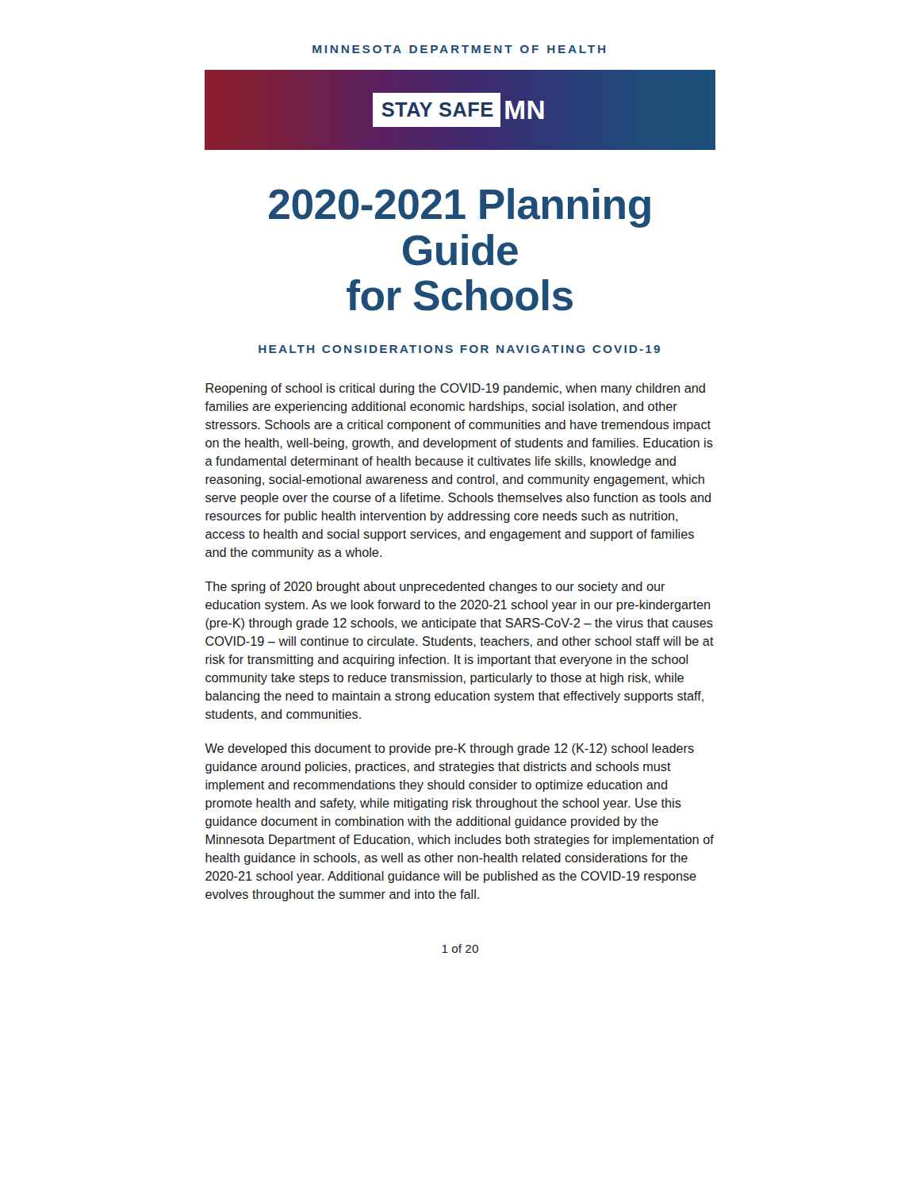Minnesota Department of Health
STAY SAFE MN
2020-2021 Planning Guide
for Schools
Health Considerations for Navigating COVID-19
Reopening of school is critical during the COVID-19 pandemic, when many children and families are experiencing additional economic hardships, social isolation, and other stressors. Schools are a critical component of communities and have tremendous impact on the health, well-being, growth, and development of students and families. Education is a fundamental determinant of health because it cultivates life skills, knowledge and reasoning, social-emotional awareness and control, and community engagement, which serve people over the course of a lifetime. Schools themselves also function as tools and resources for public health intervention by addressing core needs such as nutrition, access to health and social support services, and engagement and support of families and the community as a whole.
The spring of 2020 brought about unprecedented changes to our society and our education system. As we look forward to the 2020-21 school year in our pre-kindergarten (pre-K) through grade 12 schools, we anticipate that SARS-CoV-2 – the virus that causes COVID-19 – will continue to circulate. Students, teachers, and other school staff will be at risk for transmitting and acquiring infection. It is important that everyone in the school community take steps to reduce transmission, particularly to those at high risk, while balancing the need to maintain a strong education system that effectively supports staff, students, and communities.
We developed this document to provide pre-K through grade 12 (K-12) school leaders guidance around policies, practices, and strategies that districts and schools must implement and recommendations they should consider to optimize education and promote health and safety, while mitigating risk throughout the school year. Use this guidance document in combination with the additional guidance provided by the Minnesota Department of Education, which includes both strategies for implementation of health guidance in schools, as well as other non-health related considerations for the 2020-21 school year. Additional guidance will be published as the COVID-19 response evolves throughout the summer and into the fall.
1 of 20